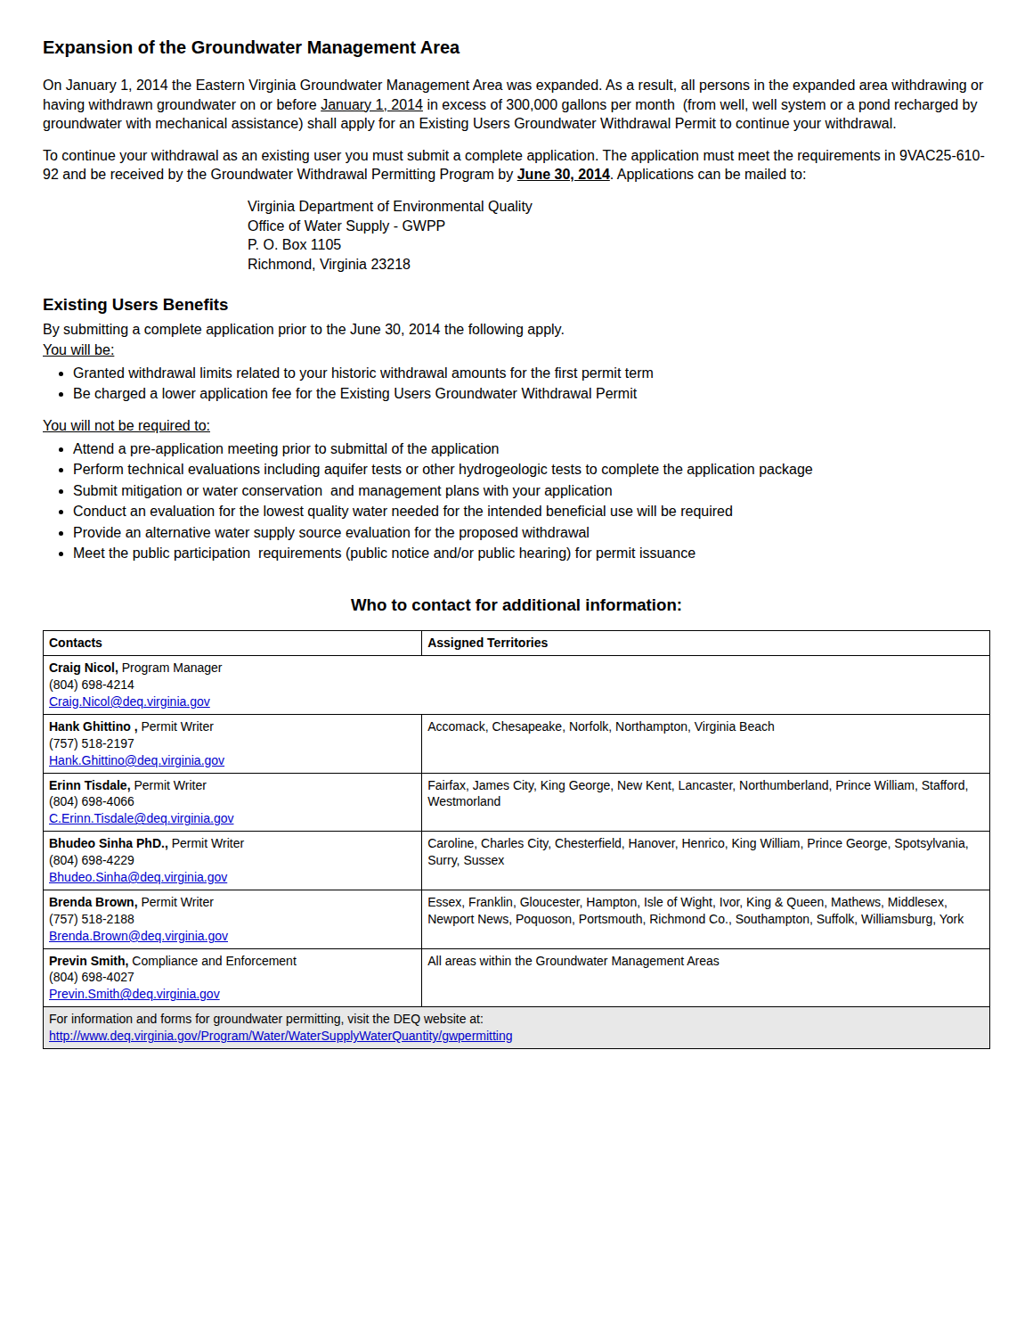Expansion of the Groundwater Management Area
On January 1, 2014 the Eastern Virginia Groundwater Management Area was expanded. As a result, all persons in the expanded area withdrawing or having withdrawn groundwater on or before January 1, 2014 in excess of 300,000 gallons per month (from well, well system or a pond recharged by groundwater with mechanical assistance) shall apply for an Existing Users Groundwater Withdrawal Permit to continue your withdrawal.
To continue your withdrawal as an existing user you must submit a complete application. The application must meet the requirements in 9VAC25-610-92 and be received by the Groundwater Withdrawal Permitting Program by June 30, 2014. Applications can be mailed to:
Virginia Department of Environmental Quality
Office of Water Supply - GWPP
P. O. Box 1105
Richmond, Virginia 23218
Existing Users Benefits
By submitting a complete application prior to the June 30, 2014 the following apply.
You will be:
Granted withdrawal limits related to your historic withdrawal amounts for the first permit term
Be charged a lower application fee for the Existing Users Groundwater Withdrawal Permit
You will not be required to:
Attend a pre-application meeting prior to submittal of the application
Perform technical evaluations including aquifer tests or other hydrogeologic tests to complete the application package
Submit mitigation or water conservation and management plans with your application
Conduct an evaluation for the lowest quality water needed for the intended beneficial use will be required
Provide an alternative water supply source evaluation for the proposed withdrawal
Meet the public participation requirements (public notice and/or public hearing) for permit issuance
Who to contact for additional information:
| Contacts | Assigned Territories |
| --- | --- |
| Craig Nicol, Program Manager (804) 698-4214 Craig.Nicol@deq.virginia.gov | |
| Hank Ghittino , Permit Writer (757) 518-2197 Hank.Ghittino@deq.virginia.gov | Accomack, Chesapeake, Norfolk, Northampton, Virginia Beach |
| Erinn Tisdale, Permit Writer (804) 698-4066 C.Erinn.Tisdale@deq.virginia.gov | Fairfax, James City, King George, New Kent, Lancaster, Northumberland, Prince William, Stafford, Westmorland |
| Bhudeo Sinha PhD., Permit Writer (804) 698-4229 Bhudeo.Sinha@deq.virginia.gov | Caroline, Charles City, Chesterfield, Hanover, Henrico, King William, Prince George, Spotsylvania, Surry, Sussex |
| Brenda Brown, Permit Writer (757) 518-2188 Brenda.Brown@deq.virginia.gov | Essex, Franklin, Gloucester, Hampton, Isle of Wight, Ivor, King & Queen, Mathews, Middlesex, Newport News, Poquoson, Portsmouth, Richmond Co., Southampton, Suffolk, Williamsburg, York |
| Previn Smith, Compliance and Enforcement (804) 698-4027 Previn.Smith@deq.virginia.gov | All areas within the Groundwater Management Areas |
| For information and forms for groundwater permitting, visit the DEQ website at: http://www.deq.virginia.gov/Program/Water/WaterSupplyWaterQuantity/gwpermitting |